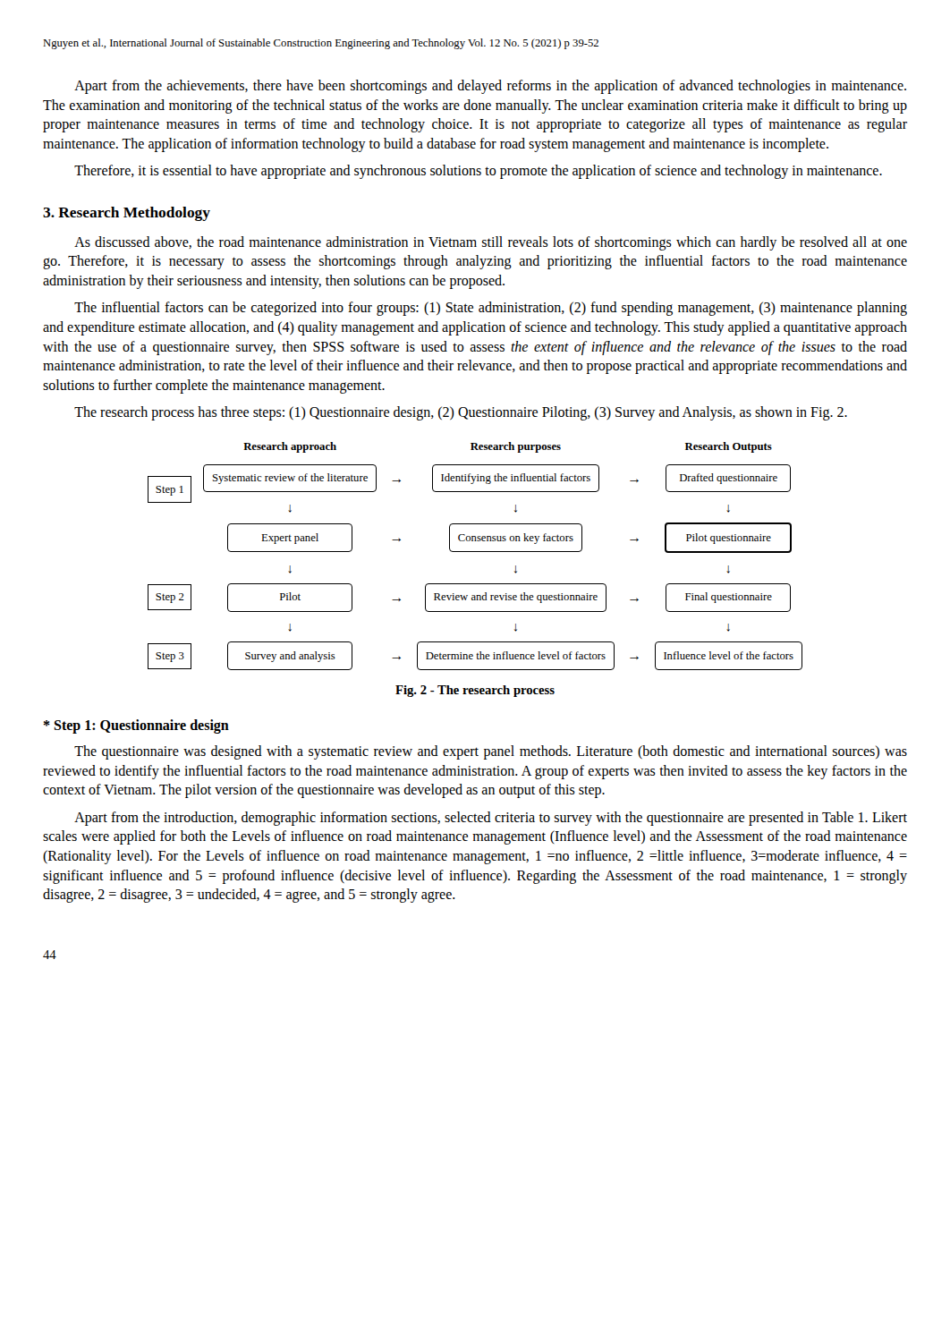Nguyen et al., International Journal of Sustainable Construction Engineering and Technology Vol. 12 No. 5 (2021) p 39-52
Apart from the achievements, there have been shortcomings and delayed reforms in the application of advanced technologies in maintenance. The examination and monitoring of the technical status of the works are done manually. The unclear examination criteria make it difficult to bring up proper maintenance measures in terms of time and technology choice. It is not appropriate to categorize all types of maintenance as regular maintenance. The application of information technology to build a database for road system management and maintenance is incomplete.
Therefore, it is essential to have appropriate and synchronous solutions to promote the application of science and technology in maintenance.
3. Research Methodology
As discussed above, the road maintenance administration in Vietnam still reveals lots of shortcomings which can hardly be resolved all at one go. Therefore, it is necessary to assess the shortcomings through analyzing and prioritizing the influential factors to the road maintenance administration by their seriousness and intensity, then solutions can be proposed.
The influential factors can be categorized into four groups: (1) State administration, (2) fund spending management, (3) maintenance planning and expenditure estimate allocation, and (4) quality management and application of science and technology. This study applied a quantitative approach with the use of a questionnaire survey, then SPSS software is used to assess the extent of influence and the relevance of the issues to the road maintenance administration, to rate the level of their influence and their relevance, and then to propose practical and appropriate recommendations and solutions to further complete the maintenance management.
The research process has three steps: (1) Questionnaire design, (2) Questionnaire Piloting, (3) Survey and Analysis, as shown in Fig. 2.
| | Research approach | | Research purposes | | Research Outputs |
| --- | --- | --- | --- | --- | --- |
| Step 1 | Systematic review of the literature | → | Identifying the influential factors | → | Drafted questionnaire |
| ↓ | | ↓ | | ↓ |
| | Expert panel | → | Consensus on key factors | → | Pilot questionnaire |
| | ↓ | | ↓ | | ↓ |
| Step 2 | Pilot | → | Review and revise the questionnaire | → | Final questionnaire |
| | ↓ | | ↓ | | ↓ |
| Step 3 | Survey and analysis | → | Determine the influence level of factors | → | Influence level of the factors |
Fig. 2 - The research process
* Step 1: Questionnaire design
The questionnaire was designed with a systematic review and expert panel methods. Literature (both domestic and international sources) was reviewed to identify the influential factors to the road maintenance administration. A group of experts was then invited to assess the key factors in the context of Vietnam. The pilot version of the questionnaire was developed as an output of this step.
Apart from the introduction, demographic information sections, selected criteria to survey with the questionnaire are presented in Table 1. Likert scales were applied for both the Levels of influence on road maintenance management (Influence level) and the Assessment of the road maintenance (Rationality level). For the Levels of influence on road maintenance management, 1 =no influence, 2 =little influence, 3=moderate influence, 4 = significant influence and 5 = profound influence (decisive level of influence). Regarding the Assessment of the road maintenance, 1 = strongly disagree, 2 = disagree, 3 = undecided, 4 = agree, and 5 = strongly agree.
44